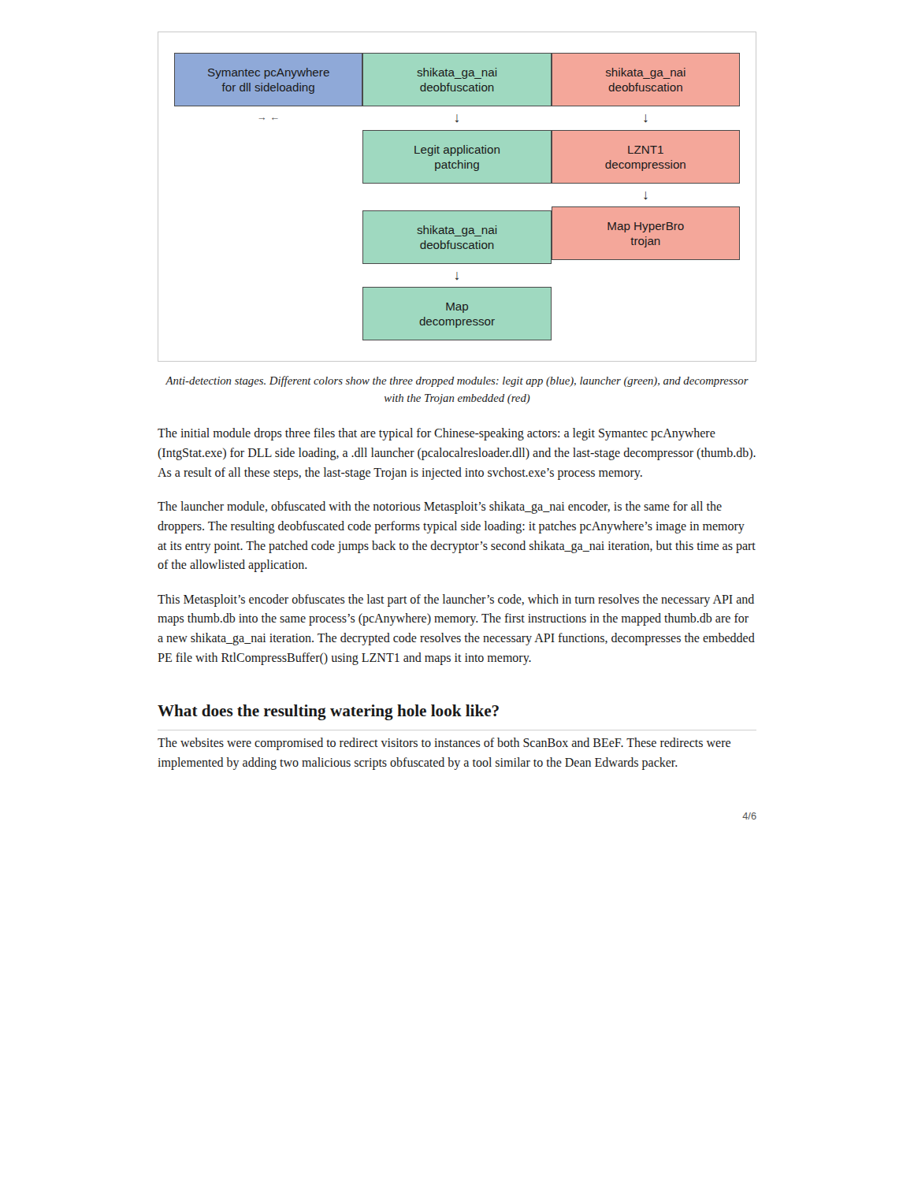Symantec pcAnywhere
for dll sideloading
→ ←
shikata_ga_nai
deobfuscation
↓
Legit application
patching
shikata_ga_nai
deobfuscation
↓
Map
decompressor
shikata_ga_nai
deobfuscation
↓
LZNT1
decompression
↓
Map HyperBro
trojan
Anti-detection stages. Different colors show the three dropped modules: legit app (blue), launcher (green), and decompressor with the Trojan embedded (red)
The initial module drops three files that are typical for Chinese-speaking actors: a legit Symantec pcAnywhere (IntgStat.exe) for DLL side loading, a .dll launcher (pcalocalresloader.dll) and the last-stage decompressor (thumb.db). As a result of all these steps, the last-stage Trojan is injected into svchost.exe’s process memory.
The launcher module, obfuscated with the notorious Metasploit’s shikata_ga_nai encoder, is the same for all the droppers. The resulting deobfuscated code performs typical side loading: it patches pcAnywhere’s image in memory at its entry point. The patched code jumps back to the decryptor’s second shikata_ga_nai iteration, but this time as part of the allowlisted application.
This Metasploit’s encoder obfuscates the last part of the launcher’s code, which in turn resolves the necessary API and maps thumb.db into the same process’s (pcAnywhere) memory. The first instructions in the mapped thumb.db are for a new shikata_ga_nai iteration. The decrypted code resolves the necessary API functions, decompresses the embedded PE file with RtlCompressBuffer() using LZNT1 and maps it into memory.
What does the resulting watering hole look like?
The websites were compromised to redirect visitors to instances of both ScanBox and BEeF. These redirects were implemented by adding two malicious scripts obfuscated by a tool similar to the Dean Edwards packer.
4/6